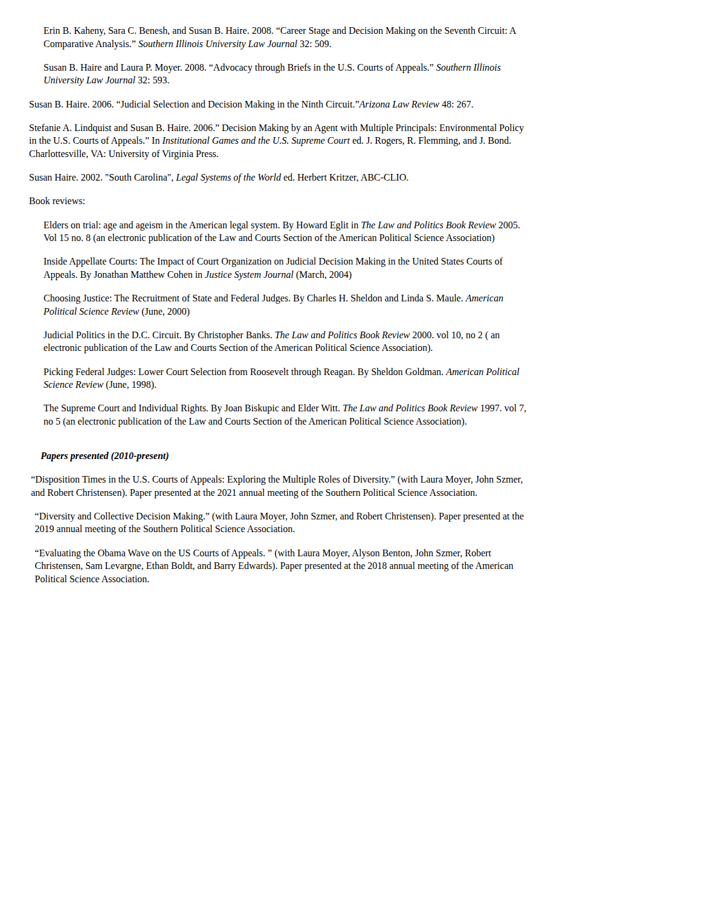Erin B. Kaheny, Sara C. Benesh, and Susan B. Haire. 2008. “Career Stage and Decision Making on the Seventh Circuit: A Comparative Analysis.” Southern Illinois University Law Journal 32: 509.
Susan B. Haire and Laura P. Moyer. 2008. “Advocacy through Briefs in the U.S. Courts of Appeals.” Southern Illinois University Law Journal 32: 593.
Susan B. Haire. 2006. “Judicial Selection and Decision Making in the Ninth Circuit.”Arizona Law Review 48: 267.
Stefanie A. Lindquist and Susan B. Haire. 2006.” Decision Making by an Agent with Multiple Principals: Environmental Policy in the U.S. Courts of Appeals.” In Institutional Games and the U.S. Supreme Court ed. J. Rogers, R. Flemming, and J. Bond. Charlottesville, VA: University of Virginia Press.
Susan Haire. 2002. "South Carolina", Legal Systems of the World ed. Herbert Kritzer, ABC-CLIO.
Book reviews:
Elders on trial: age and ageism in the American legal system. By Howard Eglit in The Law and Politics Book Review 2005. Vol 15 no. 8 (an electronic publication of the Law and Courts Section of the American Political Science Association)
Inside Appellate Courts: The Impact of Court Organization on Judicial Decision Making in the United States Courts of Appeals. By Jonathan Matthew Cohen in Justice System Journal (March, 2004)
Choosing Justice: The Recruitment of State and Federal Judges. By Charles H. Sheldon and Linda S. Maule. American Political Science Review (June, 2000)
Judicial Politics in the D.C. Circuit. By Christopher Banks. The Law and Politics Book Review 2000. vol 10, no 2 ( an electronic publication of the Law and Courts Section of the American Political Science Association).
Picking Federal Judges: Lower Court Selection from Roosevelt through Reagan. By Sheldon Goldman. American Political Science Review (June, 1998).
The Supreme Court and Individual Rights. By Joan Biskupic and Elder Witt. The Law and Politics Book Review 1997. vol 7, no 5 (an electronic publication of the Law and Courts Section of the American Political Science Association).
Papers presented (2010-present)
“Disposition Times in the U.S. Courts of Appeals: Exploring the Multiple Roles of Diversity.” (with Laura Moyer, John Szmer, and Robert Christensen). Paper presented at the 2021 annual meeting of the Southern Political Science Association.
“Diversity and Collective Decision Making.” (with Laura Moyer, John Szmer, and Robert Christensen). Paper presented at the 2019 annual meeting of the Southern Political Science Association.
“Evaluating the Obama Wave on the US Courts of Appeals. ” (with Laura Moyer, Alyson Benton, John Szmer, Robert Christensen, Sam Levargne, Ethan Boldt, and Barry Edwards). Paper presented at the 2018 annual meeting of the American Political Science Association.